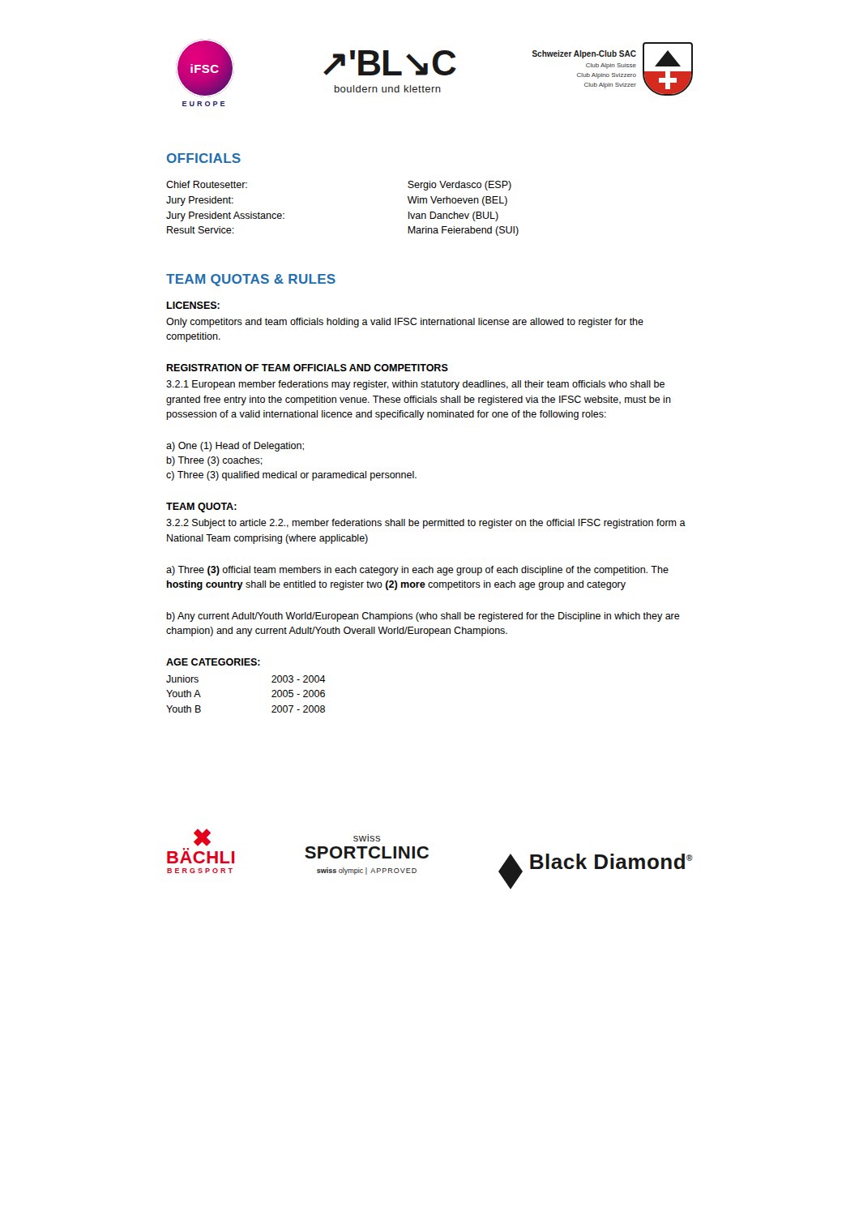EUROPE
↗'BL↘C
bouldern und klettern
Schweizer Alpen-Club SAC
Club Alpin Suisse
Club Alpino Svizzero
Club Alpin Svizzer
OFFICIALS
| Chief Routesetter: | Sergio Verdasco (ESP) |
| Jury President: | Wim Verhoeven (BEL) |
| Jury President Assistance: | Ivan Danchev (BUL) |
| Result Service: | Marina Feierabend (SUI) |
TEAM QUOTAS & RULES
LICENSES:
Only competitors and team officials holding a valid IFSC international license are allowed to register for the competition.
REGISTRATION OF TEAM OFFICIALS AND COMPETITORS
3.2.1 European member federations may register, within statutory deadlines, all their team officials who shall be granted free entry into the competition venue. These officials shall be registered via the IFSC website, must be in possession of a valid international licence and specifically nominated for one of the following roles:
a) One (1) Head of Delegation;
b) Three (3) coaches;
c) Three (3) qualified medical or paramedical personnel.
TEAM QUOTA:
3.2.2 Subject to article 2.2., member federations shall be permitted to register on the official IFSC registration form a National Team comprising (where applicable)
a) Three (3) official team members in each category in each age group of each discipline of the competition. The hosting country shall be entitled to register two (2) more competitors in each age group and category
b) Any current Adult/Youth World/European Champions (who shall be registered for the Discipline in which they are champion) and any current Adult/Youth Overall World/European Champions.
AGE CATEGORIES:
| Juniors | 2003 - 2004 |
| Youth A | 2005 - 2006 |
| Youth B | 2007 - 2008 |
✖
BÄCHLI
BERGSPORT
swiss
SPORTCLINIC
swiss olympic | APPROVED
Black Diamond®